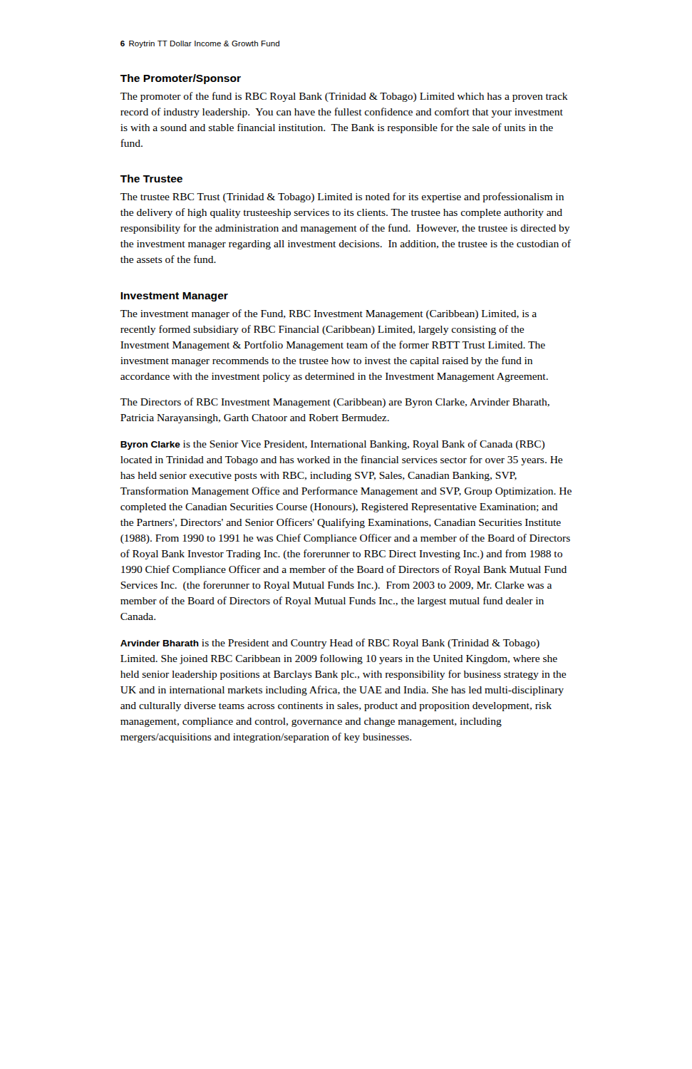6 Roytrin TT Dollar Income & Growth Fund
The Promoter/Sponsor
The promoter of the fund is RBC Royal Bank (Trinidad & Tobago) Limited which has a proven track record of industry leadership. You can have the fullest confidence and comfort that your investment is with a sound and stable financial institution. The Bank is responsible for the sale of units in the fund.
The Trustee
The trustee RBC Trust (Trinidad & Tobago) Limited is noted for its expertise and professionalism in the delivery of high quality trusteeship services to its clients. The trustee has complete authority and responsibility for the administration and management of the fund. However, the trustee is directed by the investment manager regarding all investment decisions. In addition, the trustee is the custodian of the assets of the fund.
Investment Manager
The investment manager of the Fund, RBC Investment Management (Caribbean) Limited, is a recently formed subsidiary of RBC Financial (Caribbean) Limited, largely consisting of the Investment Management & Portfolio Management team of the former RBTT Trust Limited. The investment manager recommends to the trustee how to invest the capital raised by the fund in accordance with the investment policy as determined in the Investment Management Agreement.
The Directors of RBC Investment Management (Caribbean) are Byron Clarke, Arvinder Bharath, Patricia Narayansingh, Garth Chatoor and Robert Bermudez.
Byron Clarke is the Senior Vice President, International Banking, Royal Bank of Canada (RBC) located in Trinidad and Tobago and has worked in the financial services sector for over 35 years. He has held senior executive posts with RBC, including SVP, Sales, Canadian Banking, SVP, Transformation Management Office and Performance Management and SVP, Group Optimization. He completed the Canadian Securities Course (Honours), Registered Representative Examination; and the Partners', Directors' and Senior Officers' Qualifying Examinations, Canadian Securities Institute (1988). From 1990 to 1991 he was Chief Compliance Officer and a member of the Board of Directors of Royal Bank Investor Trading Inc. (the forerunner to RBC Direct Investing Inc.) and from 1988 to 1990 Chief Compliance Officer and a member of the Board of Directors of Royal Bank Mutual Fund Services Inc. (the forerunner to Royal Mutual Funds Inc.). From 2003 to 2009, Mr. Clarke was a member of the Board of Directors of Royal Mutual Funds Inc., the largest mutual fund dealer in Canada.
Arvinder Bharath is the President and Country Head of RBC Royal Bank (Trinidad & Tobago) Limited. She joined RBC Caribbean in 2009 following 10 years in the United Kingdom, where she held senior leadership positions at Barclays Bank plc., with responsibility for business strategy in the UK and in international markets including Africa, the UAE and India. She has led multi-disciplinary and culturally diverse teams across continents in sales, product and proposition development, risk management, compliance and control, governance and change management, including mergers/acquisitions and integration/separation of key businesses.